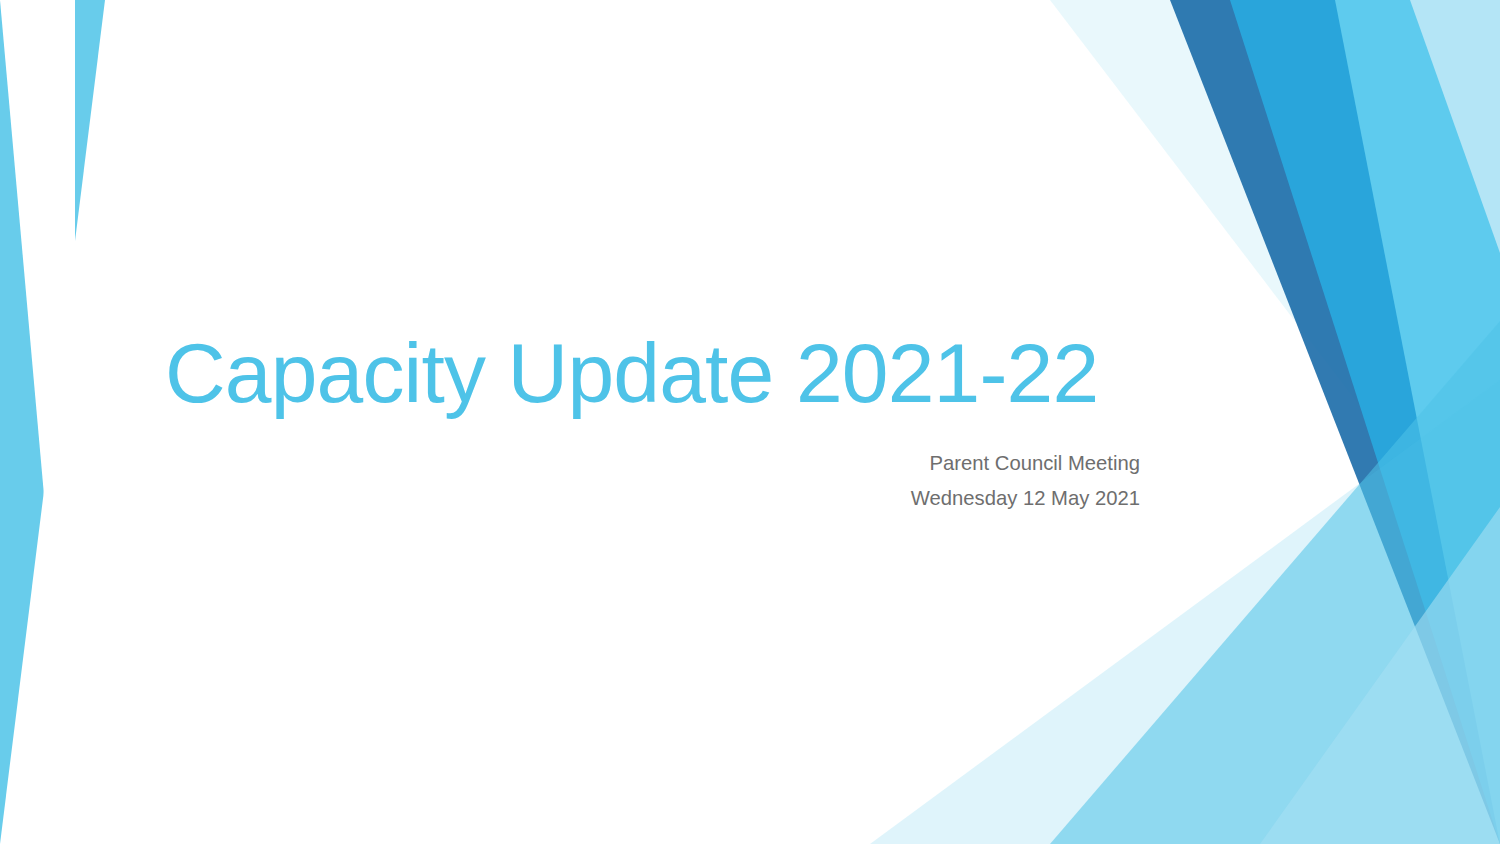Capacity Update 2021-22
Parent Council Meeting
Wednesday 12 May 2021